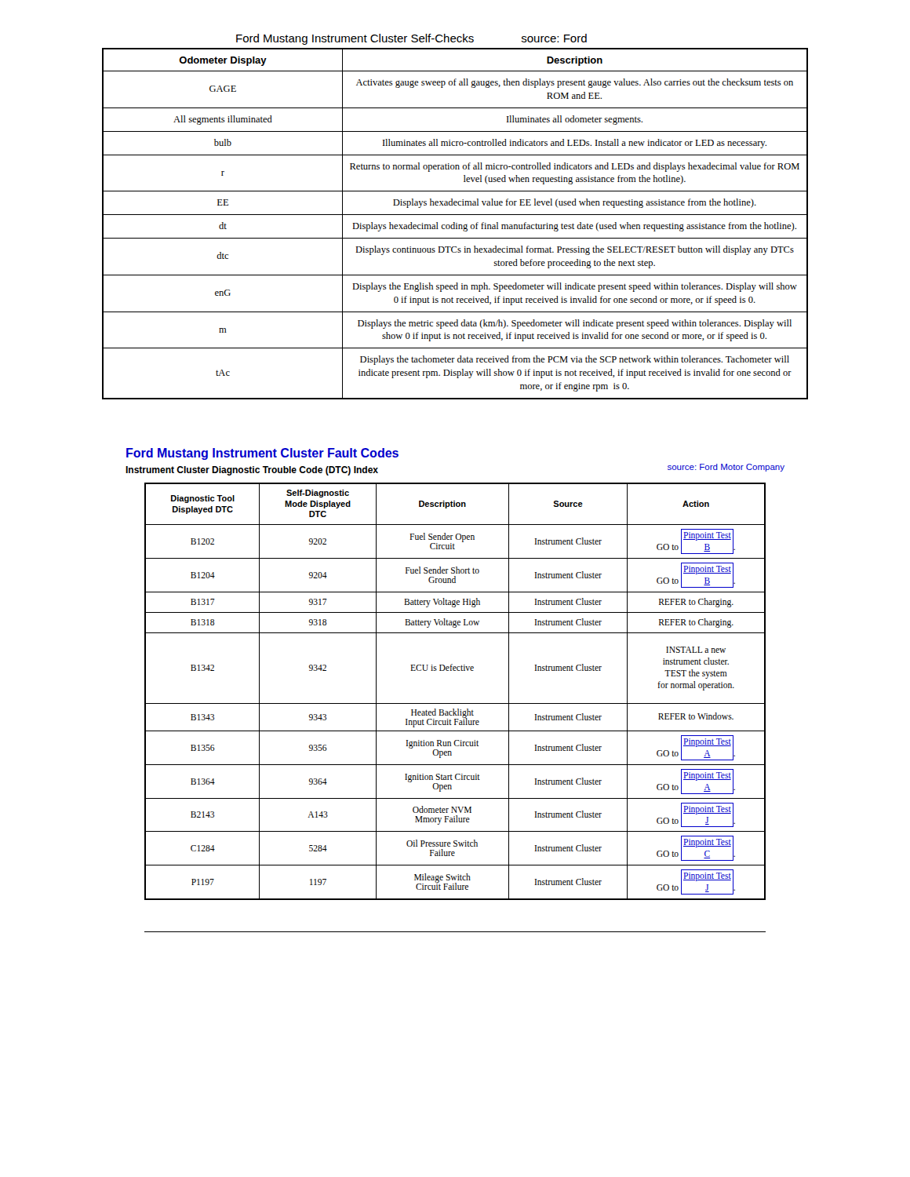Ford Mustang Instrument Cluster Self-Checkssource: Ford
| Odometer Display | Description |
| --- | --- |
| GAGE | Activates gauge sweep of all gauges, then displays present gauge values. Also carries out the checksum tests on ROM and EE. |
| All segments illuminated | Illuminates all odometer segments. |
| bulb | Illuminates all micro-controlled indicators and LEDs. Install a new indicator or LED as necessary. |
| r | Returns to normal operation of all micro-controlled indicators and LEDs and displays hexadecimal value for ROM level (used when requesting assistance from the hotline). |
| EE | Displays hexadecimal value for EE level (used when requesting assistance from the hotline). |
| dt | Displays hexadecimal coding of final manufacturing test date (used when requesting assistance from the hotline). |
| dtc | Displays continuous DTCs in hexadecimal format. Pressing the SELECT/RESET button will display any DTCs stored before proceeding to the next step. |
| enG | Displays the English speed in mph. Speedometer will indicate present speed within tolerances. Display will show 0 if input is not received, if input received is invalid for one second or more, or if speed is 0. |
| m | Displays the metric speed data (km/h). Speedometer will indicate present speed within tolerances. Display will show 0 if input is not received, if input received is invalid for one second or more, or if speed is 0. |
| tAc | Displays the tachometer data received from the PCM via the SCP network within tolerances. Tachometer will indicate present rpm. Display will show 0 if input is not received, if input received is invalid for one second or more, or if engine rpm is 0. |
Ford Mustang Instrument Cluster Fault Codes
Instrument Cluster Diagnostic Trouble Code (DTC) Index
source: Ford Motor Company
| Diagnostic Tool Displayed DTC | Self-Diagnostic Mode Displayed DTC | Description | Source | Action |
| --- | --- | --- | --- | --- |
| B1202 | 9202 | Fuel Sender Open Circuit | Instrument Cluster | GO to Pinpoint Test B . |
| B1204 | 9204 | Fuel Sender Short to Ground | Instrument Cluster | GO to Pinpoint Test B . |
| B1317 | 9317 | Battery Voltage High | Instrument Cluster | REFER to Charging. |
| B1318 | 9318 | Battery Voltage Low | Instrument Cluster | REFER to Charging. |
| B1342 | 9342 | ECU is Defective | Instrument Cluster | INSTALL a new instrument cluster. TEST the system for normal operation. |
| B1343 | 9343 | Heated Backlight Input Circuit Failure | Instrument Cluster | REFER to Windows. |
| B1356 | 9356 | Ignition Run Circuit Open | Instrument Cluster | GO to Pinpoint Test A . |
| B1364 | 9364 | Ignition Start Circuit Open | Instrument Cluster | GO to Pinpoint Test A . |
| B2143 | A143 | Odometer NVM Mmory Failure | Instrument Cluster | GO to Pinpoint Test J . |
| C1284 | 5284 | Oil Pressure Switch Failure | Instrument Cluster | GO to Pinpoint Test C . |
| P1197 | 1197 | Mileage Switch Circuit Failure | Instrument Cluster | GO to Pinpoint Test J . |